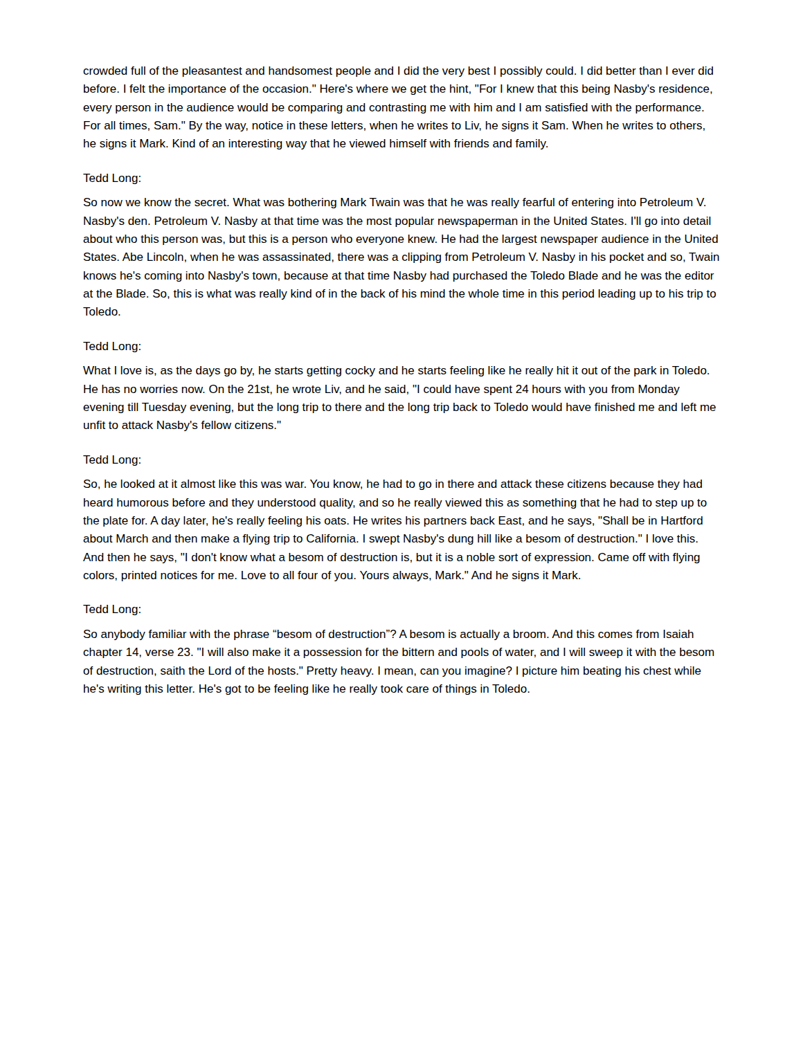crowded full of the pleasantest and handsomest people and I did the very best I possibly could. I did better than I ever did before. I felt the importance of the occasion." Here's where we get the hint, "For I knew that this being Nasby's residence, every person in the audience would be comparing and contrasting me with him and I am satisfied with the performance. For all times, Sam." By the way, notice in these letters, when he writes to Liv, he signs it Sam. When he writes to others, he signs it Mark. Kind of an interesting way that he viewed himself with friends and family.
Tedd Long:
So now we know the secret. What was bothering Mark Twain was that he was really fearful of entering into Petroleum V. Nasby's den. Petroleum V. Nasby at that time was the most popular newspaperman in the United States. I'll go into detail about who this person was, but this is a person who everyone knew. He had the largest newspaper audience in the United States. Abe Lincoln, when he was assassinated, there was a clipping from Petroleum V. Nasby in his pocket and so, Twain knows he's coming into Nasby's town, because at that time Nasby had purchased the Toledo Blade and he was the editor at the Blade. So, this is what was really kind of in the back of his mind the whole time in this period leading up to his trip to Toledo.
Tedd Long:
What I love is, as the days go by, he starts getting cocky and he starts feeling like he really hit it out of the park in Toledo. He has no worries now. On the 21st, he wrote Liv, and he said, "I could have spent 24 hours with you from Monday evening till Tuesday evening, but the long trip to there and the long trip back to Toledo would have finished me and left me unfit to attack Nasby's fellow citizens."
Tedd Long:
So, he looked at it almost like this was war. You know, he had to go in there and attack these citizens because they had heard humorous before and they understood quality, and so he really viewed this as something that he had to step up to the plate for. A day later, he's really feeling his oats. He writes his partners back East, and he says, "Shall be in Hartford about March and then make a flying trip to California. I swept Nasby's dung hill like a besom of destruction." I love this. And then he says, "I don't know what a besom of destruction is, but it is a noble sort of expression. Came off with flying colors, printed notices for me. Love to all four of you. Yours always, Mark." And he signs it Mark.
Tedd Long:
So anybody familiar with the phrase “besom of destruction”? A besom is actually a broom. And this comes from Isaiah chapter 14, verse 23. "I will also make it a possession for the bittern and pools of water, and I will sweep it with the besom of destruction, saith the Lord of the hosts." Pretty heavy. I mean, can you imagine? I picture him beating his chest while he's writing this letter. He's got to be feeling like he really took care of things in Toledo.